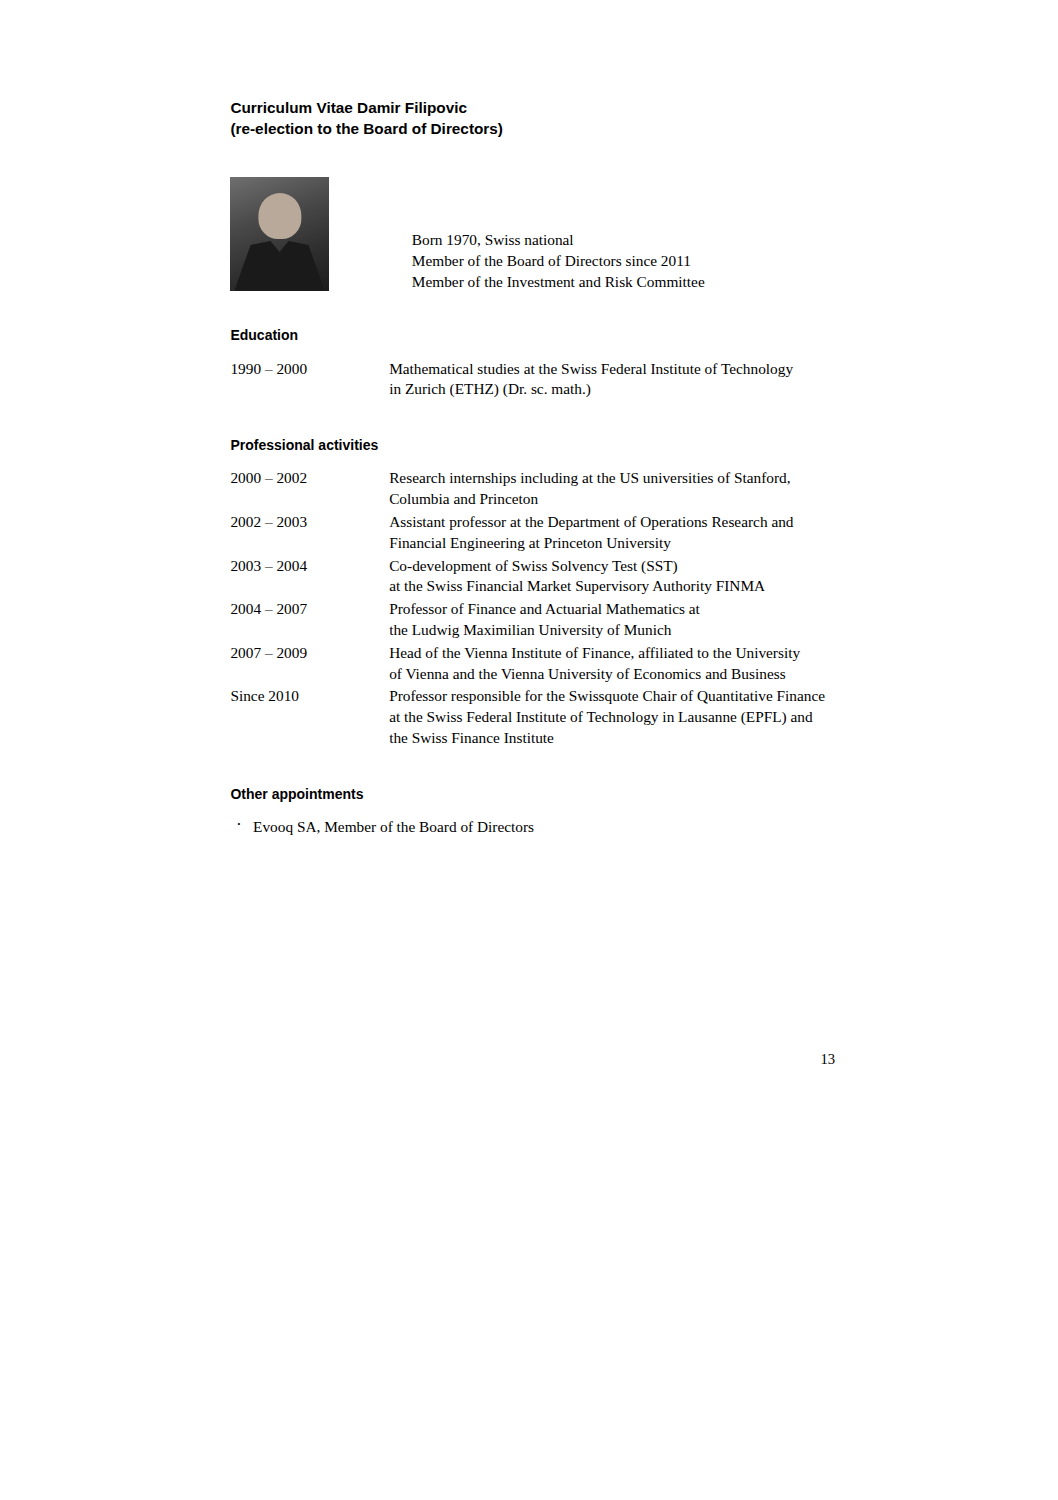Curriculum Vitae Damir Filipovic
(re-election to the Board of Directors)
Born 1970, Swiss national
Member of the Board of Directors since 2011
Member of the Investment and Risk Committee
Education
| 1990 – 2000 | Mathematical studies at the Swiss Federal Institute of Technology in Zurich (ETHZ) (Dr. sc. math.) |
Professional activities
| 2000 – 2002 | Research internships including at the US universities of Stanford, Columbia and Princeton |
| 2002 – 2003 | Assistant professor at the Department of Operations Research and Financial Engineering at Princeton University |
| 2003 – 2004 | Co-development of Swiss Solvency Test (SST) at the Swiss Financial Market Supervisory Authority FINMA |
| 2004 – 2007 | Professor of Finance and Actuarial Mathematics at the Ludwig Maximilian University of Munich |
| 2007 – 2009 | Head of the Vienna Institute of Finance, affiliated to the University of Vienna and the Vienna University of Economics and Business |
| Since 2010 | Professor responsible for the Swissquote Chair of Quantitative Finance at the Swiss Federal Institute of Technology in Lausanne (EPFL) and the Swiss Finance Institute |
Other appointments
Evooq SA, Member of the Board of Directors
13